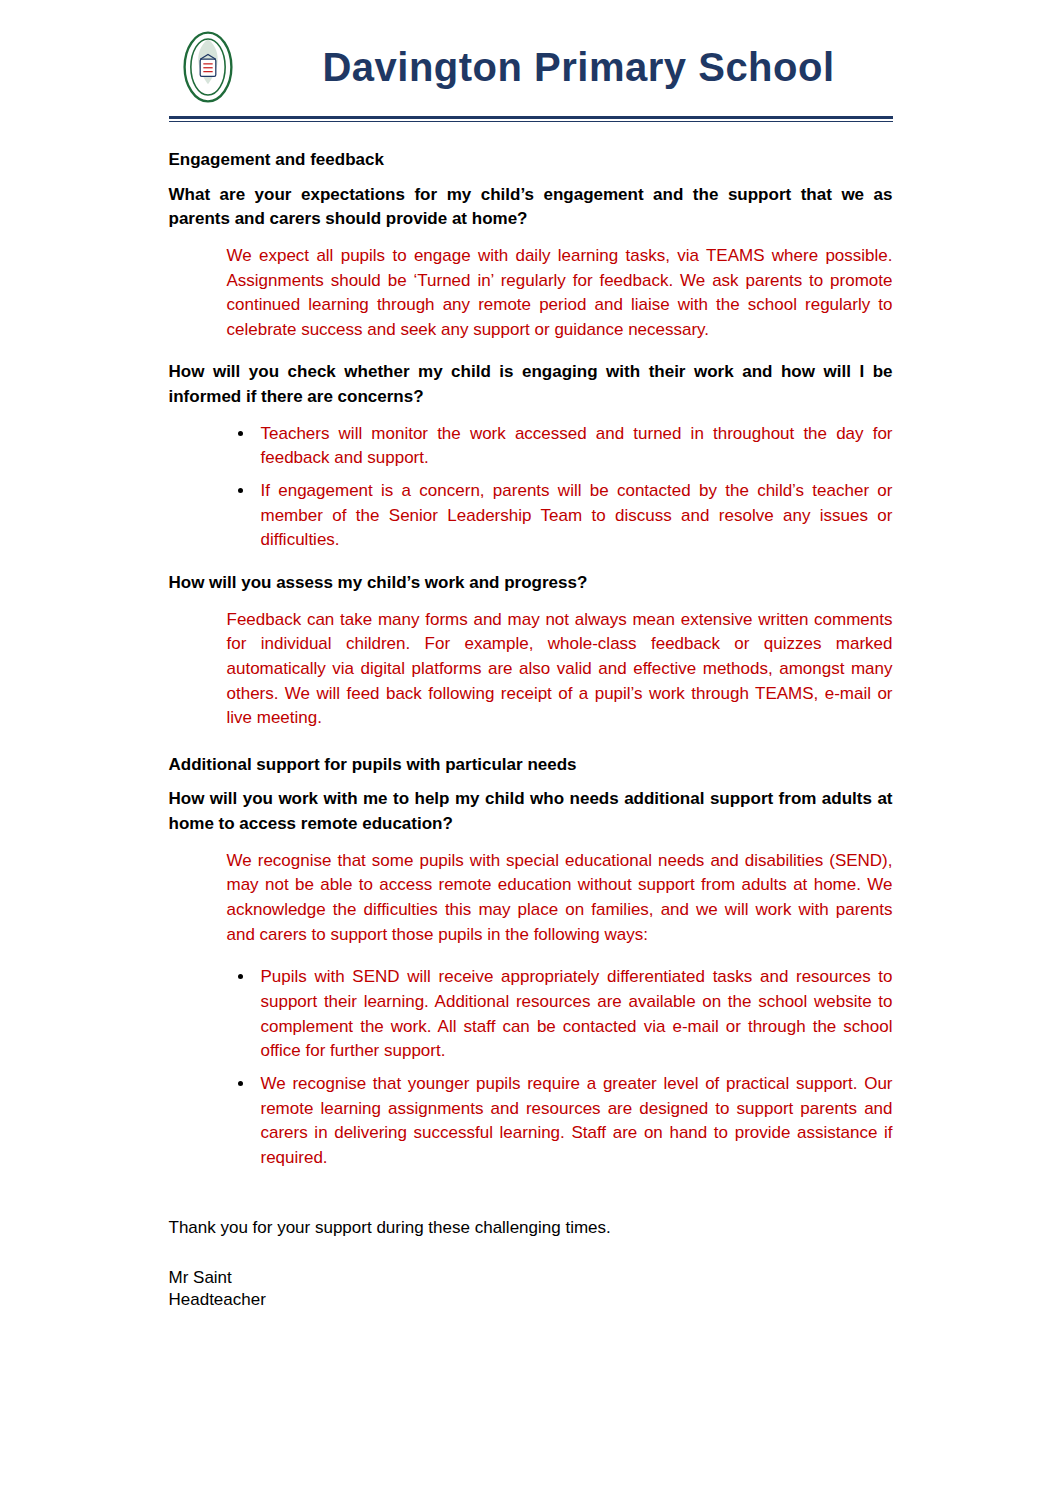Davington Primary School
Engagement and feedback
What are your expectations for my child’s engagement and the support that we as parents and carers should provide at home?
We expect all pupils to engage with daily learning tasks, via TEAMS where possible. Assignments should be ‘Turned in’ regularly for feedback. We ask parents to promote continued learning through any remote period and liaise with the school regularly to celebrate success and seek any support or guidance necessary.
How will you check whether my child is engaging with their work and how will I be informed if there are concerns?
Teachers will monitor the work accessed and turned in throughout the day for feedback and support.
If engagement is a concern, parents will be contacted by the child’s teacher or member of the Senior Leadership Team to discuss and resolve any issues or difficulties.
How will you assess my child’s work and progress?
Feedback can take many forms and may not always mean extensive written comments for individual children. For example, whole-class feedback or quizzes marked automatically via digital platforms are also valid and effective methods, amongst many others. We will feed back following receipt of a pupil’s work through TEAMS, e-mail or live meeting.
Additional support for pupils with particular needs
How will you work with me to help my child who needs additional support from adults at home to access remote education?
We recognise that some pupils with special educational needs and disabilities (SEND), may not be able to access remote education without support from adults at home. We acknowledge the difficulties this may place on families, and we will work with parents and carers to support those pupils in the following ways:
Pupils with SEND will receive appropriately differentiated tasks and resources to support their learning. Additional resources are available on the school website to complement the work. All staff can be contacted via e-mail or through the school office for further support.
We recognise that younger pupils require a greater level of practical support. Our remote learning assignments and resources are designed to support parents and carers in delivering successful learning. Staff are on hand to provide assistance if required.
Thank you for your support during these challenging times.
Mr Saint
Headteacher